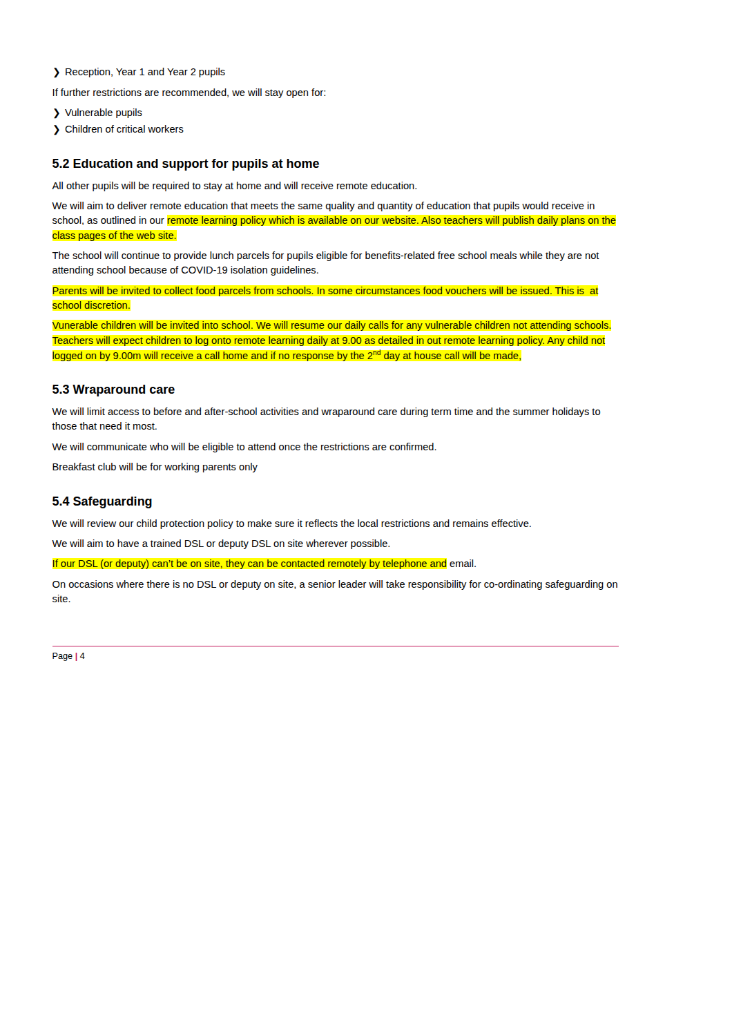Reception, Year 1 and Year 2 pupils
If further restrictions are recommended, we will stay open for:
Vulnerable pupils
Children of critical workers
5.2 Education and support for pupils at home
All other pupils will be required to stay at home and will receive remote education.
We will aim to deliver remote education that meets the same quality and quantity of education that pupils would receive in school, as outlined in our remote learning policy which is available on our website. Also teachers will publish daily plans on the class pages of the web site.
The school will continue to provide lunch parcels for pupils eligible for benefits-related free school meals while they are not attending school because of COVID-19 isolation guidelines.
Parents will be invited to collect food parcels from schools. In some circumstances food vouchers will be issued. This is at school discretion.
Vunerable children will be invited into school. We will resume our daily calls for any vulnerable children not attending schools. Teachers will expect children to log onto remote learning daily at 9.00 as detailed in out remote learning policy. Any child not logged on by 9.00m will receive a call home and if no response by the 2nd day at house call will be made,
5.3 Wraparound care
We will limit access to before and after-school activities and wraparound care during term time and the summer holidays to those that need it most.
We will communicate who will be eligible to attend once the restrictions are confirmed.
Breakfast club will be for working parents only
5.4 Safeguarding
We will review our child protection policy to make sure it reflects the local restrictions and remains effective.
We will aim to have a trained DSL or deputy DSL on site wherever possible.
If our DSL (or deputy) can’t be on site, they can be contacted remotely by telephone and email.
On occasions where there is no DSL or deputy on site, a senior leader will take responsibility for co-ordinating safeguarding on site.
Page | 4